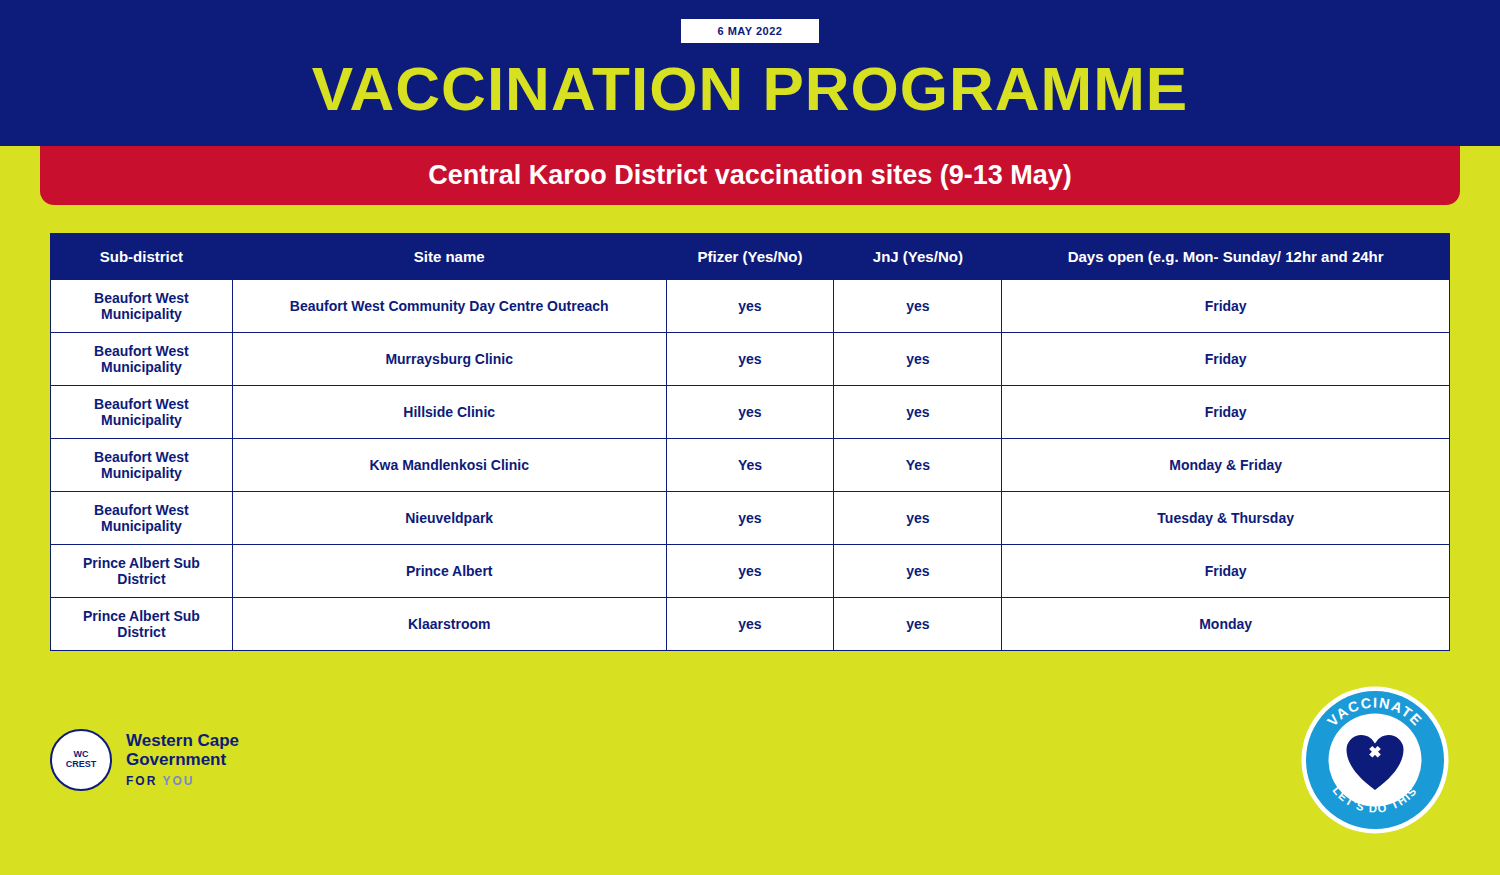6 MAY 2022
VACCINATION PROGRAMME
Central Karoo District vaccination sites (9-13 May)
| Sub-district | Site name | Pfizer (Yes/No) | JnJ (Yes/No) | Days open (e.g. Mon- Sunday/ 12hr and 24hr |
| --- | --- | --- | --- | --- |
| Beaufort West Municipality | Beaufort West Community Day Centre Outreach | yes | yes | Friday |
| Beaufort West Municipality | Murraysburg Clinic | yes | yes | Friday |
| Beaufort West Municipality | Hillside Clinic | yes | yes | Friday |
| Beaufort West Municipality | Kwa Mandlenkosi Clinic | Yes | Yes | Monday & Friday |
| Beaufort West Municipality | Nieuveldpark | yes | yes | Tuesday & Thursday |
| Prince Albert Sub District | Prince Albert | yes | yes | Friday |
| Prince Albert Sub District | Klaarstroom | yes | yes | Monday |
WC
CREST
Western Cape
Government
FOR YOU
VACCINATE LET'S DO THIS